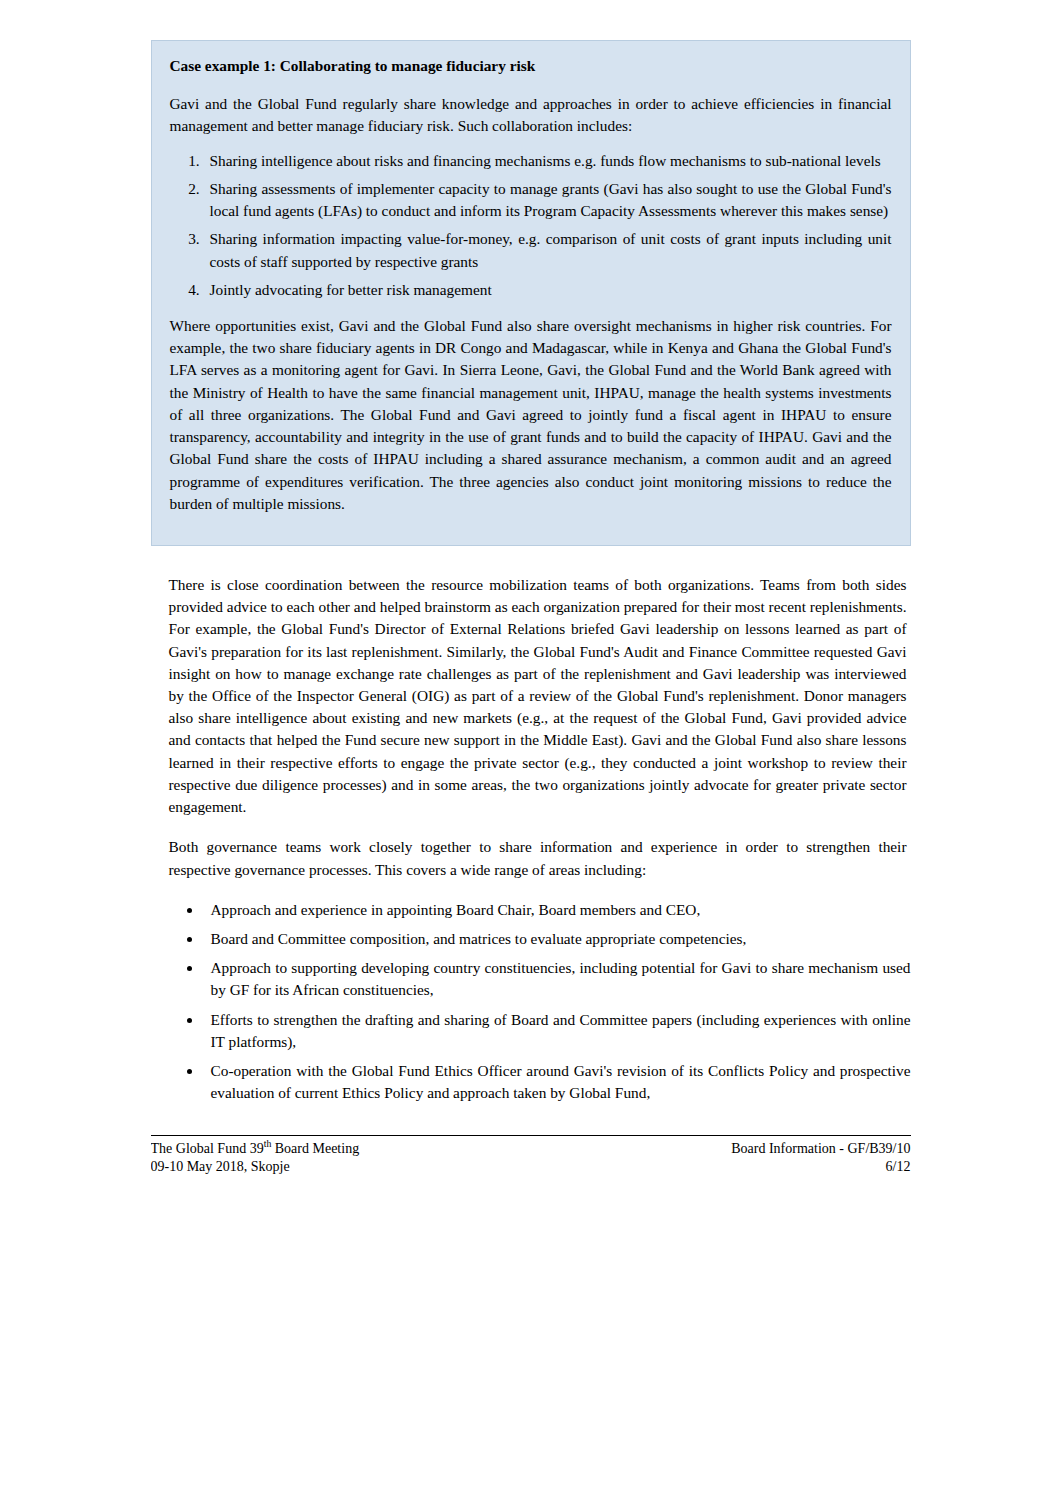Case example 1: Collaborating to manage fiduciary risk
Gavi and the Global Fund regularly share knowledge and approaches in order to achieve efficiencies in financial management and better manage fiduciary risk. Such collaboration includes:
Sharing intelligence about risks and financing mechanisms e.g. funds flow mechanisms to sub-national levels
Sharing assessments of implementer capacity to manage grants (Gavi has also sought to use the Global Fund's local fund agents (LFAs) to conduct and inform its Program Capacity Assessments wherever this makes sense)
Sharing information impacting value-for-money, e.g. comparison of unit costs of grant inputs including unit costs of staff supported by respective grants
Jointly advocating for better risk management
Where opportunities exist, Gavi and the Global Fund also share oversight mechanisms in higher risk countries. For example, the two share fiduciary agents in DR Congo and Madagascar, while in Kenya and Ghana the Global Fund's LFA serves as a monitoring agent for Gavi. In Sierra Leone, Gavi, the Global Fund and the World Bank agreed with the Ministry of Health to have the same financial management unit, IHPAU, manage the health systems investments of all three organizations. The Global Fund and Gavi agreed to jointly fund a fiscal agent in IHPAU to ensure transparency, accountability and integrity in the use of grant funds and to build the capacity of IHPAU. Gavi and the Global Fund share the costs of IHPAU including a shared assurance mechanism, a common audit and an agreed programme of expenditures verification. The three agencies also conduct joint monitoring missions to reduce the burden of multiple missions.
There is close coordination between the resource mobilization teams of both organizations. Teams from both sides provided advice to each other and helped brainstorm as each organization prepared for their most recent replenishments. For example, the Global Fund's Director of External Relations briefed Gavi leadership on lessons learned as part of Gavi's preparation for its last replenishment. Similarly, the Global Fund's Audit and Finance Committee requested Gavi insight on how to manage exchange rate challenges as part of the replenishment and Gavi leadership was interviewed by the Office of the Inspector General (OIG) as part of a review of the Global Fund's replenishment. Donor managers also share intelligence about existing and new markets (e.g., at the request of the Global Fund, Gavi provided advice and contacts that helped the Fund secure new support in the Middle East). Gavi and the Global Fund also share lessons learned in their respective efforts to engage the private sector (e.g., they conducted a joint workshop to review their respective due diligence processes) and in some areas, the two organizations jointly advocate for greater private sector engagement.
Both governance teams work closely together to share information and experience in order to strengthen their respective governance processes. This covers a wide range of areas including:
Approach and experience in appointing Board Chair, Board members and CEO,
Board and Committee composition, and matrices to evaluate appropriate competencies,
Approach to supporting developing country constituencies, including potential for Gavi to share mechanism used by GF for its African constituencies,
Efforts to strengthen the drafting and sharing of Board and Committee papers (including experiences with online IT platforms),
Co-operation with the Global Fund Ethics Officer around Gavi's revision of its Conflicts Policy and prospective evaluation of current Ethics Policy and approach taken by Global Fund,
The Global Fund 39th Board Meeting
09-10 May 2018, Skopje
Board Information - GF/B39/10
6/12